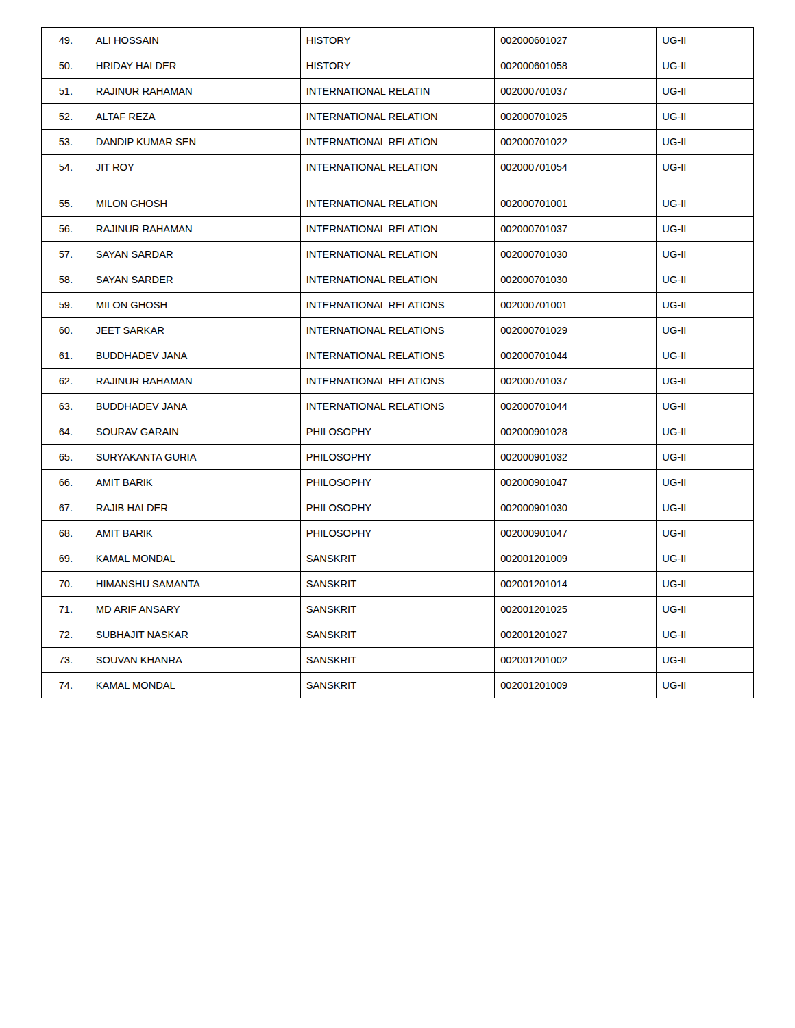| 49. | ALI HOSSAIN | HISTORY | 002000601027 | UG-II |
| 50. | HRIDAY HALDER | HISTORY | 002000601058 | UG-II |
| 51. | RAJINUR RAHAMAN | INTERNATIONAL RELATIN | 002000701037 | UG-II |
| 52. | ALTAF REZA | INTERNATIONAL RELATION | 002000701025 | UG-II |
| 53. | DANDIP KUMAR SEN | INTERNATIONAL RELATION | 002000701022 | UG-II |
| 54. | JIT ROY | INTERNATIONAL RELATION | 002000701054 | UG-II |
| 55. | MILON GHOSH | INTERNATIONAL RELATION | 002000701001 | UG-II |
| 56. | RAJINUR RAHAMAN | INTERNATIONAL RELATION | 002000701037 | UG-II |
| 57. | SAYAN SARDAR | INTERNATIONAL RELATION | 002000701030 | UG-II |
| 58. | SAYAN SARDER | INTERNATIONAL RELATION | 002000701030 | UG-II |
| 59. | MILON GHOSH | INTERNATIONAL RELATIONS | 002000701001 | UG-II |
| 60. | JEET SARKAR | INTERNATIONAL RELATIONS | 002000701029 | UG-II |
| 61. | BUDDHADEV JANA | INTERNATIONAL RELATIONS | 002000701044 | UG-II |
| 62. | RAJINUR RAHAMAN | INTERNATIONAL RELATIONS | 002000701037 | UG-II |
| 63. | BUDDHADEV JANA | INTERNATIONAL RELATIONS | 002000701044 | UG-II |
| 64. | SOURAV GARAIN | PHILOSOPHY | 002000901028 | UG-II |
| 65. | SURYAKANTA GURIA | PHILOSOPHY | 002000901032 | UG-II |
| 66. | AMIT BARIK | PHILOSOPHY | 002000901047 | UG-II |
| 67. | RAJIB HALDER | PHILOSOPHY | 002000901030 | UG-II |
| 68. | AMIT BARIK | PHILOSOPHY | 002000901047 | UG-II |
| 69. | KAMAL MONDAL | SANSKRIT | 002001201009 | UG-II |
| 70. | HIMANSHU SAMANTA | SANSKRIT | 002001201014 | UG-II |
| 71. | MD ARIF ANSARY | SANSKRIT | 002001201025 | UG-II |
| 72. | SUBHAJIT NASKAR | SANSKRIT | 002001201027 | UG-II |
| 73. | SOUVAN KHANRA | SANSKRIT | 002001201002 | UG-II |
| 74. | KAMAL MONDAL | SANSKRIT | 002001201009 | UG-II |